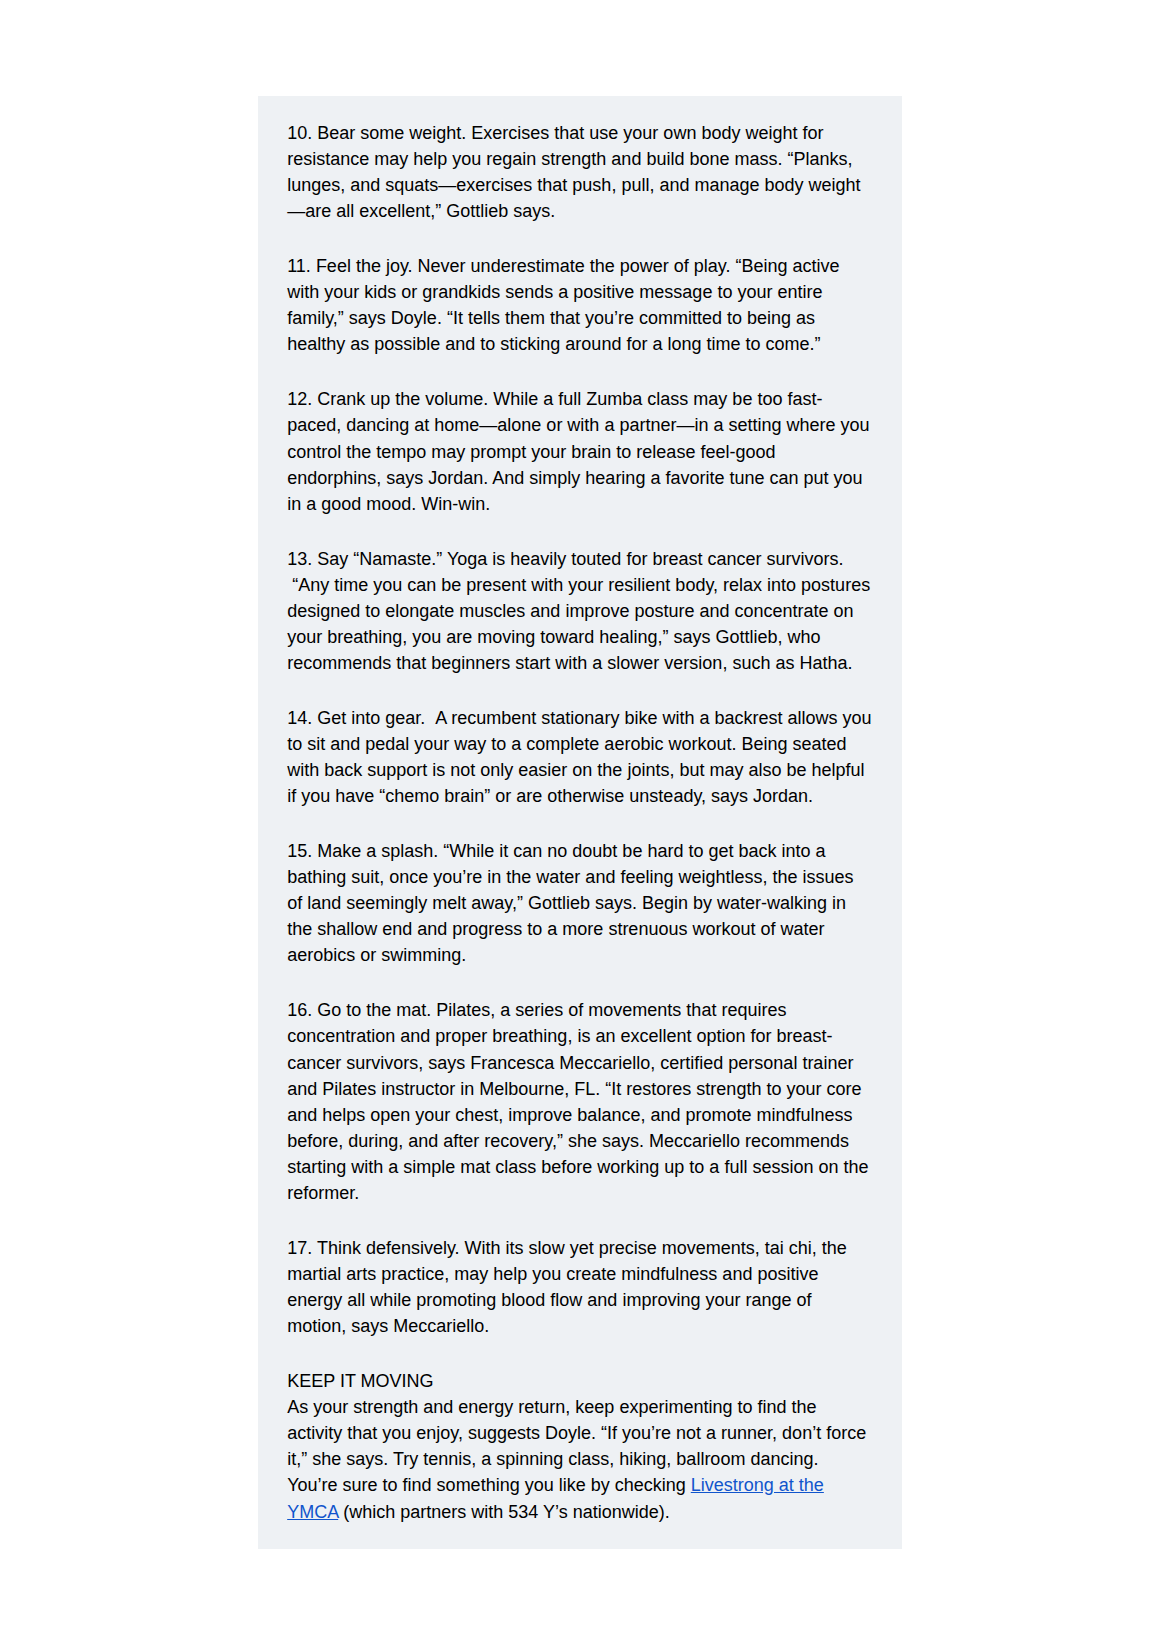10. Bear some weight. Exercises that use your own body weight for resistance may help you regain strength and build bone mass. “Planks, lunges, and squats—exercises that push, pull, and manage body weight—are all excellent,” Gottlieb says.
11. Feel the joy. Never underestimate the power of play. “Being active with your kids or grandkids sends a positive message to your entire family,” says Doyle. “It tells them that you’re committed to being as healthy as possible and to sticking around for a long time to come.”
12. Crank up the volume. While a full Zumba class may be too fast-paced, dancing at home—alone or with a partner—in a setting where you control the tempo may prompt your brain to release feel-good endorphins, says Jordan. And simply hearing a favorite tune can put you in a good mood. Win-win.
13. Say “Namaste.” Yoga is heavily touted for breast cancer survivors. “Any time you can be present with your resilient body, relax into postures designed to elongate muscles and improve posture and concentrate on your breathing, you are moving toward healing,” says Gottlieb, who recommends that beginners start with a slower version, such as Hatha.
14. Get into gear. A recumbent stationary bike with a backrest allows you to sit and pedal your way to a complete aerobic workout. Being seated with back support is not only easier on the joints, but may also be helpful if you have “chemo brain” or are otherwise unsteady, says Jordan.
15. Make a splash. “While it can no doubt be hard to get back into a bathing suit, once you’re in the water and feeling weightless, the issues of land seemingly melt away,” Gottlieb says. Begin by water-walking in the shallow end and progress to a more strenuous workout of water aerobics or swimming.
16. Go to the mat. Pilates, a series of movements that requires concentration and proper breathing, is an excellent option for breast-cancer survivors, says Francesca Meccariello, certified personal trainer and Pilates instructor in Melbourne, FL. “It restores strength to your core and helps open your chest, improve balance, and promote mindfulness before, during, and after recovery,” she says. Meccariello recommends starting with a simple mat class before working up to a full session on the reformer.
17. Think defensively. With its slow yet precise movements, tai chi, the martial arts practice, may help you create mindfulness and positive energy all while promoting blood flow and improving your range of motion, says Meccariello.
KEEP IT MOVING
As your strength and energy return, keep experimenting to find the activity that you enjoy, suggests Doyle. “If you’re not a runner, don’t force it,” she says. Try tennis, a spinning class, hiking, ballroom dancing. You’re sure to find something you like by checking Livestrong at the YMCA (which partners with 534 Y’s nationwide).